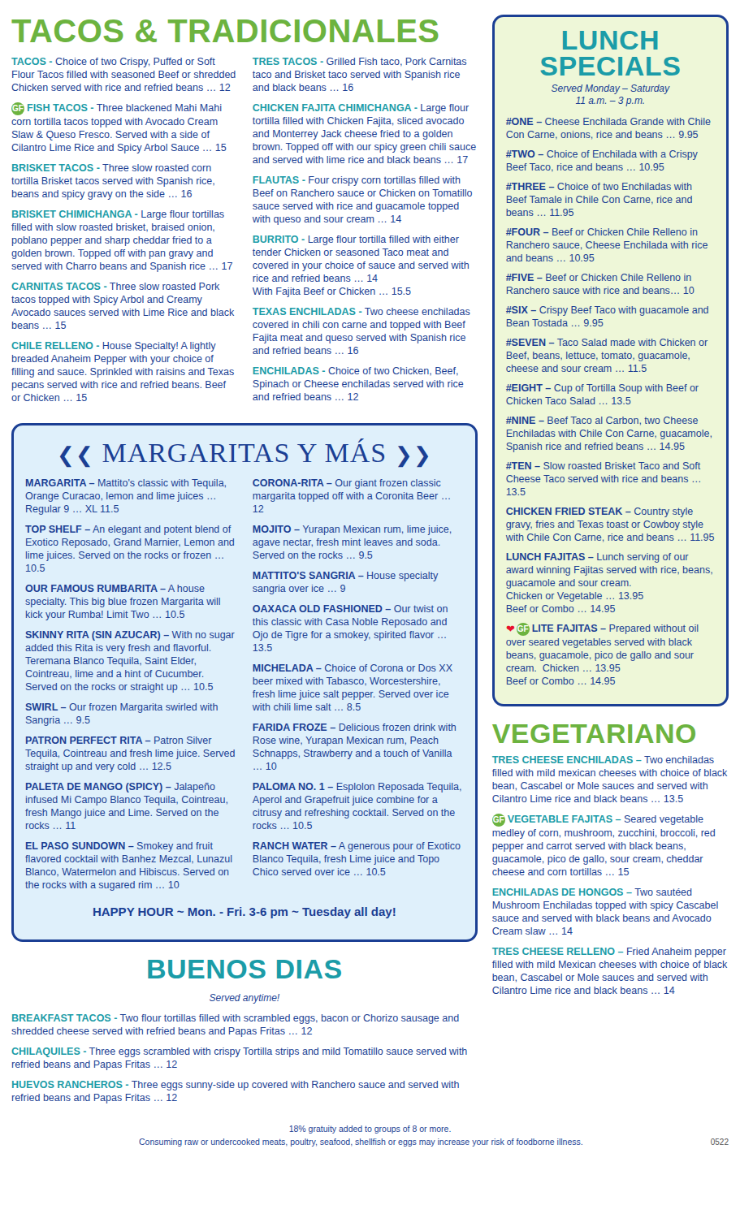TACOS & TRADICIONALES
TACOS - Choice of two Crispy, Puffed or Soft Flour Tacos filled with seasoned Beef or shredded Chicken served with rice and refried beans … 12
GF FISH TACOS - Three blackened Mahi Mahi corn tortilla tacos topped with Avocado Cream Slaw & Queso Fresco. Served with a side of Cilantro Lime Rice and Spicy Arbol Sauce … 15
BRISKET TACOS - Three slow roasted corn tortilla Brisket tacos served with Spanish rice, beans and spicy gravy on the side … 16
BRISKET CHIMICHANGA - Large flour tortillas filled with slow roasted brisket, braised onion, poblano pepper and sharp cheddar fried to a golden brown. Topped off with pan gravy and served with Charro beans and Spanish rice … 17
CARNITAS TACOS - Three slow roasted Pork tacos topped with Spicy Arbol and Creamy Avocado sauces served with Lime Rice and black beans … 15
CHILE RELLENO - House Specialty! A lightly breaded Anaheim Pepper with your choice of filling and sauce. Sprinkled with raisins and Texas pecans served with rice and refried beans. Beef or Chicken … 15
TRES TACOS - Grilled Fish taco, Pork Carnitas taco and Brisket taco served with Spanish rice and black beans … 16
CHICKEN FAJITA CHIMICHANGA - Large flour tortilla filled with Chicken Fajita, sliced avocado and Monterrey Jack cheese fried to a golden brown. Topped off with our spicy green chili sauce and served with lime rice and black beans … 17
FLAUTAS - Four crispy corn tortillas filled with Beef on Ranchero sauce or Chicken on Tomatillo sauce served with rice and guacamole topped with queso and sour cream … 14
BURRITO - Large flour tortilla filled with either tender Chicken or seasoned Taco meat and covered in your choice of sauce and served with rice and refried beans … 14
With Fajita Beef or Chicken … 15.5
TEXAS ENCHILADAS - Two cheese enchiladas covered in chili con carne and topped with Beef Fajita meat and queso served with Spanish rice and refried beans … 16
ENCHILADAS - Choice of two Chicken, Beef, Spinach or Cheese enchiladas served with rice and refried beans … 12
❮❮ MARGARITAS Y MÁS ❯❯
MARGARITA – Mattito's classic with Tequila, Orange Curacao, lemon and lime juices … Regular 9 … XL 11.5
TOP SHELF – An elegant and potent blend of Exotico Reposado, Grand Marnier, Lemon and lime juices. Served on the rocks or frozen … 10.5
OUR FAMOUS RUMBARITA – A house specialty. This big blue frozen Margarita will kick your Rumba! Limit Two … 10.5
SKINNY RITA (Sin Azucar) – With no sugar added this Rita is very fresh and flavorful. Teremana Blanco Tequila, Saint Elder, Cointreau, lime and a hint of Cucumber. Served on the rocks or straight up … 10.5
SWIRL – Our frozen Margarita swirled with Sangria … 9.5
PATRON PERFECT RITA – Patron Silver Tequila, Cointreau and fresh lime juice. Served straight up and very cold … 12.5
PALETA DE MANGO (Spicy) – Jalapeño infused Mi Campo Blanco Tequila, Cointreau, fresh Mango juice and Lime. Served on the rocks … 11
EL PASO SUNDOWN – Smokey and fruit flavored cocktail with Banhez Mezcal, Lunazul Blanco, Watermelon and Hibiscus. Served on the rocks with a sugared rim … 10
CORONA-RITA – Our giant frozen classic margarita topped off with a Coronita Beer … 12
MOJITO – Yurapan Mexican rum, lime juice, agave nectar, fresh mint leaves and soda. Served on the rocks … 9.5
MATTITO'S SANGRIA – House specialty sangria over ice … 9
OAXACA OLD FASHIONED – Our twist on this classic with Casa Noble Reposado and Ojo de Tigre for a smokey, spirited flavor … 13.5
MICHELADA – Choice of Corona or Dos XX beer mixed with Tabasco, Worcestershire, fresh lime juice salt pepper. Served over ice with chili lime salt … 8.5
FARIDA FROZE – Delicious frozen drink with Rose wine, Yurapan Mexican rum, Peach Schnapps, Strawberry and a touch of Vanilla … 10
PALOMA No. 1 – Esplolon Reposada Tequila, Aperol and Grapefruit juice combine for a citrusy and refreshing cocktail. Served on the rocks … 10.5
RANCH WATER – A generous pour of Exotico Blanco Tequila, fresh Lime juice and Topo Chico served over ice … 10.5
HAPPY HOUR ~ Mon. - Fri. 3-6 pm ~ Tuesday all day!
BUENOS DIAS
Served anytime!
BREAKFAST TACOS - Two flour tortillas filled with scrambled eggs, bacon or Chorizo sausage and shredded cheese served with refried beans and Papas Fritas … 12
CHILAQUILES - Three eggs scrambled with crispy Tortilla strips and mild Tomatillo sauce served with refried beans and Papas Fritas … 12
HUEVOS RANCHEROS - Three eggs sunny-side up covered with Ranchero sauce and served with refried beans and Papas Fritas … 12
LUNCH
SPECIALS
Served Monday – Saturday
11 a.m. – 3 p.m.
#ONE – Cheese Enchilada Grande with Chile Con Carne, onions, rice and beans … 9.95
#TWO – Choice of Enchilada with a Crispy Beef Taco, rice and beans … 10.95
#THREE – Choice of two Enchiladas with Beef Tamale in Chile Con Carne, rice and beans … 11.95
#FOUR – Beef or Chicken Chile Relleno in Ranchero sauce, Cheese Enchilada with rice and beans … 10.95
#FIVE – Beef or Chicken Chile Relleno in Ranchero sauce with rice and beans… 10
#SIX – Crispy Beef Taco with guacamole and Bean Tostada … 9.95
#SEVEN – Taco Salad made with Chicken or Beef, beans, lettuce, tomato, guacamole, cheese and sour cream … 11.5
#EIGHT – Cup of Tortilla Soup with Beef or Chicken Taco Salad … 13.5
#NINE – Beef Taco al Carbon, two Cheese Enchiladas with Chile Con Carne, guacamole, Spanish rice and refried beans … 14.95
#TEN – Slow roasted Brisket Taco and Soft Cheese Taco served with rice and beans … 13.5
CHICKEN FRIED STEAK – Country style gravy, fries and Texas toast or Cowboy style with Chile Con Carne, rice and beans … 11.95
LUNCH FAJITAS – Lunch serving of our award winning Fajitas served with rice, beans, guacamole and sour cream.
Chicken or Vegetable … 13.95
Beef or Combo … 14.95
❤GF LITE FAJITAS – Prepared without oil over seared vegetables served with black beans, guacamole, pico de gallo and sour cream. Chicken … 13.95
Beef or Combo … 14.95
VEGETARIANO
TRES CHEESE ENCHILADAS – Two enchiladas filled with mild mexican cheeses with choice of black bean, Cascabel or Mole sauces and served with Cilantro Lime rice and black beans … 13.5
GF VEGETABLE FAJITAS – Seared vegetable medley of corn, mushroom, zucchini, broccoli, red pepper and carrot served with black beans, guacamole, pico de gallo, sour cream, cheddar cheese and corn tortillas … 15
ENCHILADAS DE HONGOS – Two sautéed Mushroom Enchiladas topped with spicy Cascabel sauce and served with black beans and Avocado Cream slaw … 14
TRES CHEESE RELLENO – Fried Anaheim pepper filled with mild Mexican cheeses with choice of black bean, Cascabel or Mole sauces and served with Cilantro Lime rice and black beans … 14
18% gratuity added to groups of 8 or more.
Consuming raw or undercooked meats, poultry, seafood, shellfish or eggs may increase your risk of foodborne illness. 0522